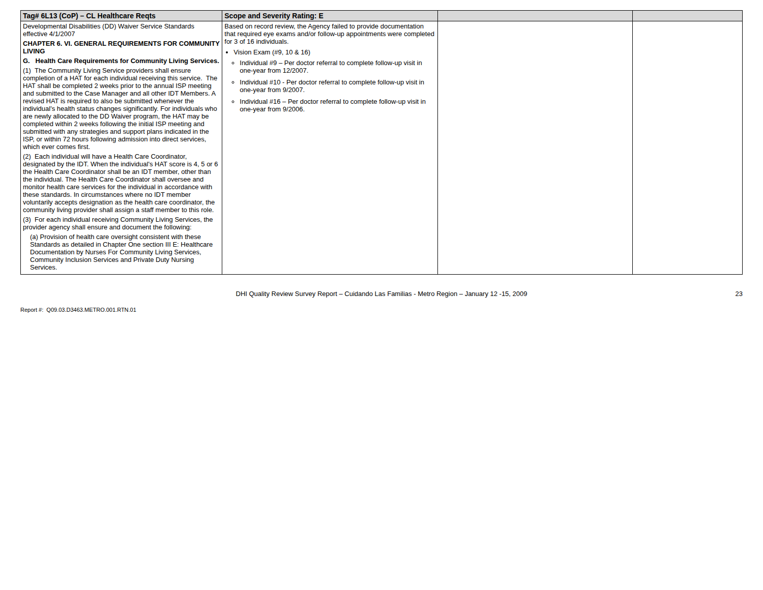| Tag# 6L13 (CoP) – CL Healthcare Reqts | Scope and Severity Rating: E | | |
| Developmental Disabilities (DD) Waiver Service Standards effective 4/1/2007 CHAPTER 6. VI. GENERAL REQUIREMENTS FOR COMMUNITY LIVING G. Health Care Requirements for Community Living Services. (1) The Community Living Service providers shall ensure completion of a HAT for each individual receiving this service. The HAT shall be completed 2 weeks prior to the annual ISP meeting and submitted to the Case Manager and all other IDT Members. A revised HAT is required to also be submitted whenever the individual's health status changes significantly. For individuals who are newly allocated to the DD Waiver program, the HAT may be completed within 2 weeks following the initial ISP meeting and submitted with any strategies and support plans indicated in the ISP, or within 72 hours following admission into direct services, which ever comes first. (2) Each individual will have a Health Care Coordinator, designated by the IDT. When the individual's HAT score is 4, 5 or 6 the Health Care Coordinator shall be an IDT member, other than the individual. The Health Care Coordinator shall oversee and monitor health care services for the individual in accordance with these standards. In circumstances where no IDT member voluntarily accepts designation as the health care coordinator, the community living provider shall assign a staff member to this role. (3) For each individual receiving Community Living Services, the provider agency shall ensure and document the following: (a) Provision of health care oversight consistent with these Standards as detailed in Chapter One section III E: Healthcare Documentation by Nurses For Community Living Services, Community Inclusion Services and Private Duty Nursing Services. | Based on record review, the Agency failed to provide documentation that required eye exams and/or follow-up appointments were completed for 3 of 16 individuals. Vision Exam (#9, 10 & 16) Individual #9 – Per doctor referral to complete follow-up visit in one-year from 12/2007. Individual #10 - Per doctor referral to complete follow-up visit in one-year from 9/2007. Individual #16 – Per doctor referral to complete follow-up visit in one-year from 9/2006. | | |
DHI Quality Review Survey Report – Cuidando Las Familias - Metro Region – January 12 -15, 2009 23
Report #: Q09.03.D3463.METRO.001.RTN.01